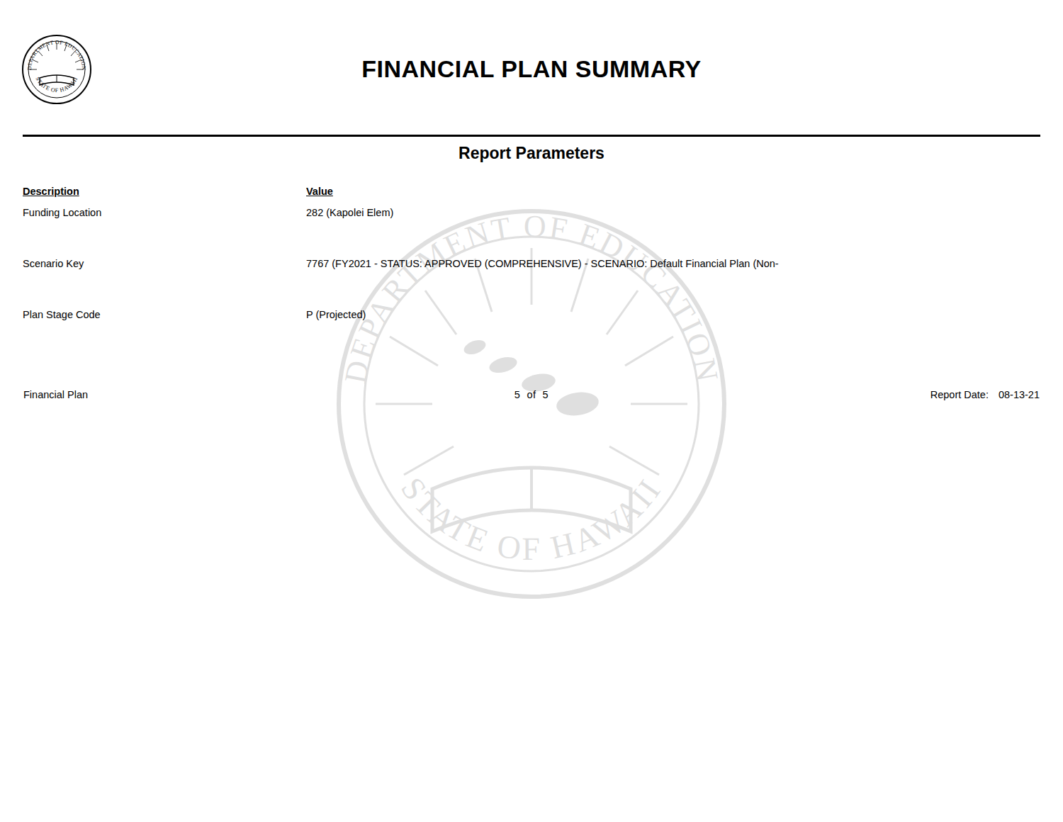DEPARTMENT OF EDUCATION STATE OF HAWAII
FINANCIAL PLAN SUMMARY
Report Parameters
DEPARTMENT OF EDUCATION STATE OF HAWAII
| Description | Value |
| --- | --- |
| Funding Location | 282 (Kapolei Elem) |
| Scenario Key | 7767 (FY2021 - STATUS: APPROVED (COMPREHENSIVE) - SCENARIO: Default Financial Plan (Non- |
| Plan Stage Code | P (Projected) |
| Financial Plan | 5 of 5 | Report Date: 08-13-21 |